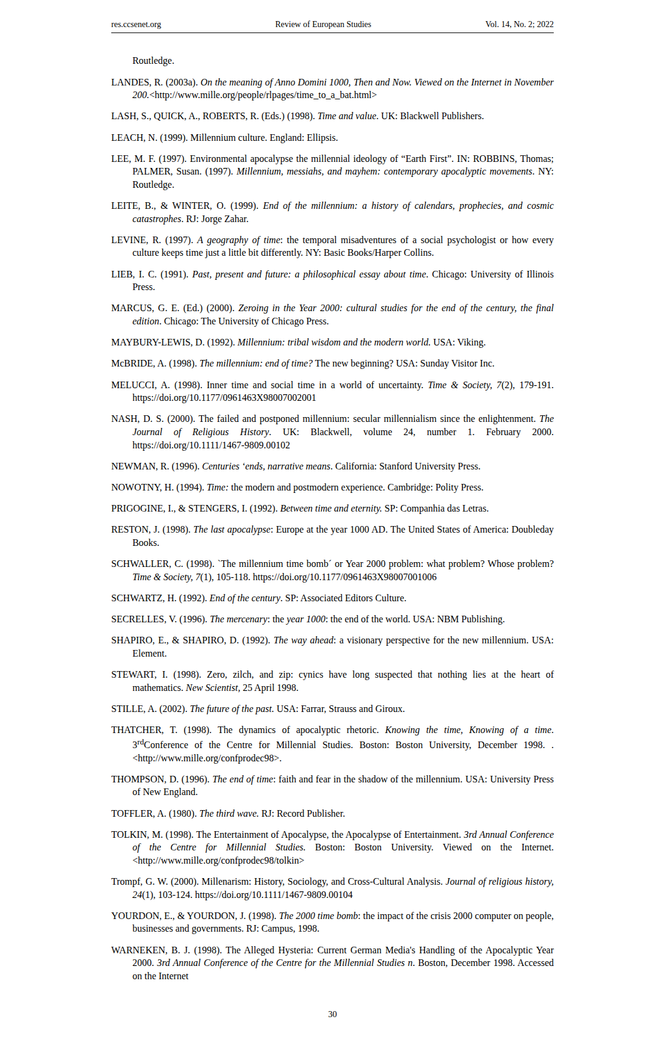res.ccsenet.org Review of European Studies Vol. 14, No. 2; 2022
Routledge.
LANDES, R. (2003a). On the meaning of Anno Domini 1000, Then and Now. Viewed on the Internet in November 200.<http://www.mille.org/people/rlpages/time_to_a_bat.html>
LASH, S., QUICK, A., ROBERTS, R. (Eds.) (1998). Time and value. UK: Blackwell Publishers.
LEACH, N. (1999). Millennium culture. England: Ellipsis.
LEE, M. F. (1997). Environmental apocalypse the millennial ideology of “Earth First”. IN: ROBBINS, Thomas; PALMER, Susan. (1997). Millennium, messiahs, and mayhem: contemporary apocalyptic movements. NY: Routledge.
LEITE, B., & WINTER, O. (1999). End of the millennium: a history of calendars, prophecies, and cosmic catastrophes. RJ: Jorge Zahar.
LEVINE, R. (1997). A geography of time: the temporal misadventures of a social psychologist or how every culture keeps time just a little bit differently. NY: Basic Books/Harper Collins.
LIEB, I. C. (1991). Past, present and future: a philosophical essay about time. Chicago: University of Illinois Press.
MARCUS, G. E. (Ed.) (2000). Zeroing in the Year 2000: cultural studies for the end of the century, the final edition. Chicago: The University of Chicago Press.
MAYBURY-LEWIS, D. (1992). Millennium: tribal wisdom and the modern world. USA: Viking.
McBRIDE, A. (1998). The millennium: end of time? The new beginning? USA: Sunday Visitor Inc.
MELUCCI, A. (1998). Inner time and social time in a world of uncertainty. Time & Society, 7(2), 179-191. https://doi.org/10.1177/0961463X98007002001
NASH, D. S. (2000). The failed and postponed millennium: secular millennialism since the enlightenment. The Journal of Religious History. UK: Blackwell, volume 24, number 1. February 2000. https://doi.org/10.1111/1467-9809.00102
NEWMAN, R. (1996). Centuries ‘ends, narrative means. California: Stanford University Press.
NOWOTNY, H. (1994). Time: the modern and postmodern experience. Cambridge: Polity Press.
PRIGOGINE, I., & STENGERS, I. (1992). Between time and eternity. SP: Companhia das Letras.
RESTON, J. (1998). The last apocalypse: Europe at the year 1000 AD. The United States of America: Doubleday Books.
SCHWALLER, C. (1998). `The millennium time bomb´ or Year 2000 problem: what problem? Whose problem? Time & Society, 7(1), 105-118. https://doi.org/10.1177/0961463X98007001006
SCHWARTZ, H. (1992). End of the century. SP: Associated Editors Culture.
SECRELLES, V. (1996). The mercenary: the year 1000: the end of the world. USA: NBM Publishing.
SHAPIRO, E., & SHAPIRO, D. (1992). The way ahead: a visionary perspective for the new millennium. USA: Element.
STEWART, I. (1998). Zero, zilch, and zip: cynics have long suspected that nothing lies at the heart of mathematics. New Scientist, 25 April 1998.
STILLE, A. (2002). The future of the past. USA: Farrar, Strauss and Giroux.
THATCHER, T. (1998). The dynamics of apocalyptic rhetoric. Knowing the time, Knowing of a time. 3rdConference of the Centre for Millennial Studies. Boston: Boston University, December 1998. . <http://www.mille.org/confprodec98>.
THOMPSON, D. (1996). The end of time: faith and fear in the shadow of the millennium. USA: University Press of New England.
TOFFLER, A. (1980). The third wave. RJ: Record Publisher.
TOLKIN, M. (1998). The Entertainment of Apocalypse, the Apocalypse of Entertainment. 3rd Annual Conference of the Centre for Millennial Studies. Boston: Boston University. Viewed on the Internet. <http://www.mille.org/confprodec98/tolkin>
Trompf, G. W. (2000). Millenarism: History, Sociology, and Cross-Cultural Analysis. Journal of religious history, 24(1), 103-124. https://doi.org/10.1111/1467-9809.00104
YOURDON, E., & YOURDON, J. (1998). The 2000 time bomb: the impact of the crisis 2000 computer on people, businesses and governments. RJ: Campus, 1998.
WARNEKEN, B. J. (1998). The Alleged Hysteria: Current German Media's Handling of the Apocalyptic Year 2000. 3rd Annual Conference of the Centre for the Millennial Studies n. Boston, December 1998. Accessed on the Internet
30